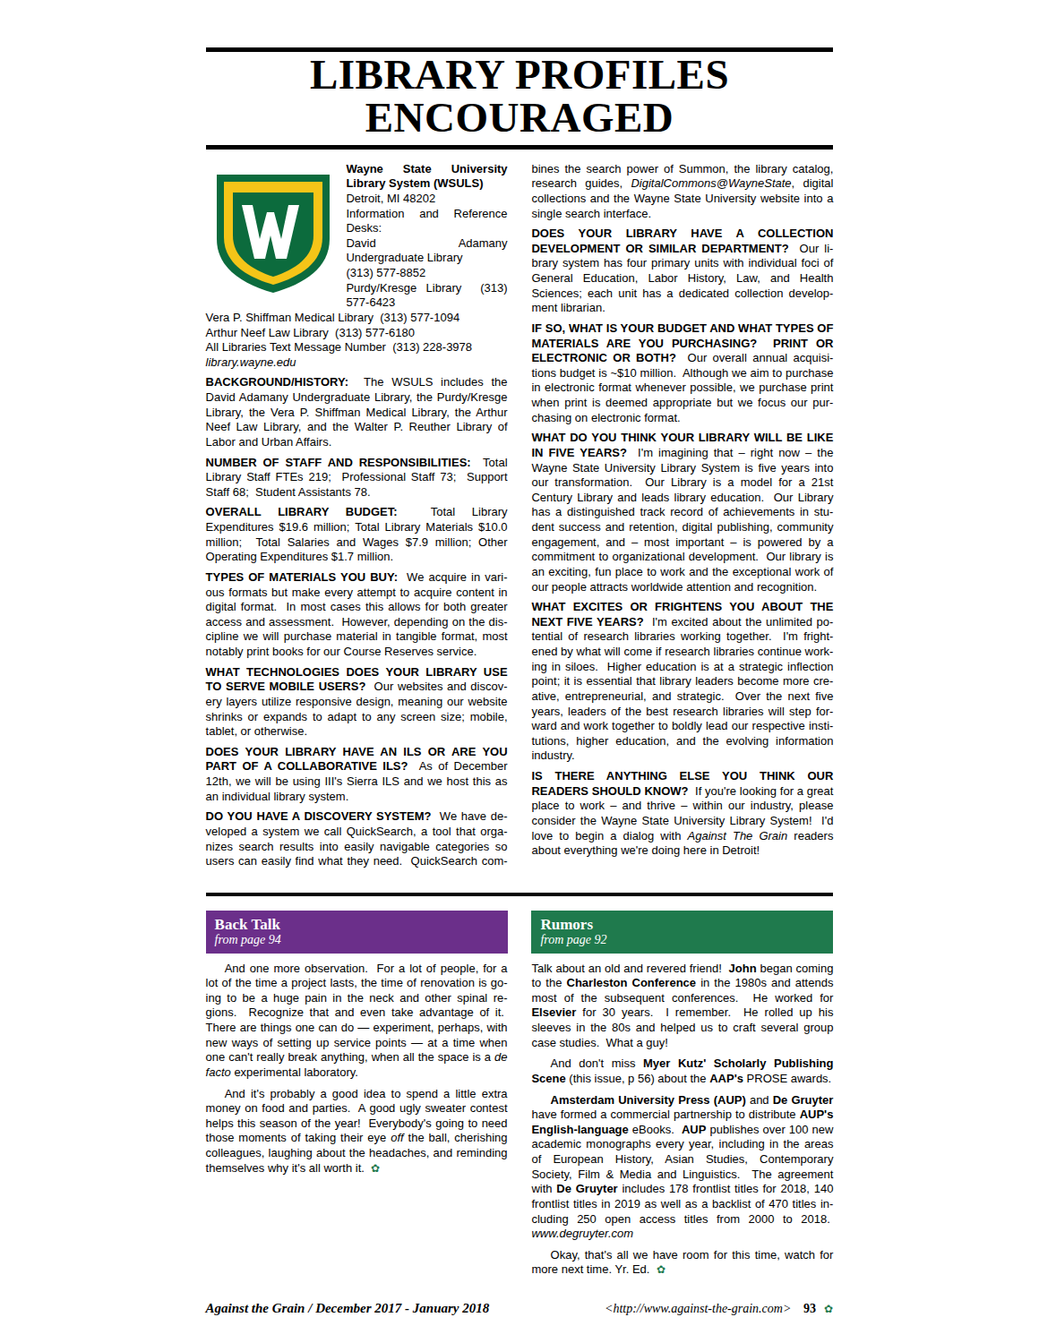LIBRARY PROFILES ENCOURAGED
Wayne State University Library System (WSULS)
Detroit, MI 48202
Information and Reference Desks:
David Adamany Undergraduate Library
(313) 577-8852
Purdy/Kresge Library (313) 577-6423
Vera P. Shiffman Medical Library (313) 577-1094
Arthur Neef Law Library (313) 577-6180
All Libraries Text Message Number (313) 228-3978
library.wayne.edu
BACKGROUND/HISTORY: The WSULS includes the David Adamany Undergraduate Library, the Purdy/Kresge Library, the Vera P. Shiffman Medical Library, the Arthur Neef Law Library, and the Walter P. Reuther Library of Labor and Urban Affairs.
NUMBER OF STAFF AND RESPONSIBILITIES: Total Library Staff FTEs 219; Professional Staff 73; Support Staff 68; Student Assistants 78.
OVERALL LIBRARY BUDGET: Total Library Expenditures $19.6 million; Total Library Materials $10.0 million; Total Salaries and Wages $7.9 million; Other Operating Expenditures $1.7 million.
TYPES OF MATERIALS YOU BUY: We acquire in various formats but make every attempt to acquire content in digital format. In most cases this allows for both greater access and assessment. However, depending on the discipline we will purchase material in tangible format, most notably print books for our Course Reserves service.
WHAT TECHNOLOGIES DOES YOUR LIBRARY USE TO SERVE MOBILE USERS? Our websites and discovery layers utilize responsive design, meaning our website shrinks or expands to adapt to any screen size; mobile, tablet, or otherwise.
DOES YOUR LIBRARY HAVE AN ILS OR ARE YOU PART OF A COLLABORATIVE ILS? As of December 12th, we will be using III's Sierra ILS and we host this as an individual library system.
DO YOU HAVE A DISCOVERY SYSTEM? We have developed a system we call QuickSearch, a tool that organizes search results into easily navigable categories so users can easily find what they need. QuickSearch combines the search power of Summon, the library catalog, research guides, DigitalCommons@WayneState, digital collections and the Wayne State University website into a single search interface.
DOES YOUR LIBRARY HAVE A COLLECTION DEVELOPMENT OR SIMILAR DEPARTMENT? Our library system has four primary units with individual foci of General Education, Labor History, Law, and Health Sciences; each unit has a dedicated collection development librarian.
IF SO, WHAT IS YOUR BUDGET AND WHAT TYPES OF MATERIALS ARE YOU PURCHASING? PRINT OR ELECTRONIC OR BOTH? Our overall annual acquisitions budget is ~$10 million. Although we aim to purchase in electronic format whenever possible, we purchase print when print is deemed appropriate but we focus our purchasing on electronic format.
WHAT DO YOU THINK YOUR LIBRARY WILL BE LIKE IN FIVE YEARS? I'm imagining that – right now – the Wayne State University Library System is five years into our transformation. Our Library is a model for a 21st Century Library and leads library education. Our Library has a distinguished track record of achievements in student success and retention, digital publishing, community engagement, and – most important – is powered by a commitment to organizational development. Our library is an exciting, fun place to work and the exceptional work of our people attracts worldwide attention and recognition.
WHAT EXCITES OR FRIGHTENS YOU ABOUT THE NEXT FIVE YEARS? I'm excited about the unlimited potential of research libraries working together. I'm frightened by what will come if research libraries continue working in siloes. Higher education is at a strategic inflection point; it is essential that library leaders become more creative, entrepreneurial, and strategic. Over the next five years, leaders of the best research libraries will step forward and work together to boldly lead our respective institutions, higher education, and the evolving information industry.
IS THERE ANYTHING ELSE YOU THINK OUR READERS SHOULD KNOW? If you're looking for a great place to work – and thrive – within our industry, please consider the Wayne State University Library System! I'd love to begin a dialog with Against The Grain readers about everything we're doing here in Detroit!
Back Talk from page 94
And one more observation. For a lot of people, for a lot of the time a project lasts, the time of renovation is going to be a huge pain in the neck and other spinal regions. Recognize that and even take advantage of it. There are things one can do — experiment, perhaps, with new ways of setting up service points — at a time when one can't really break anything, when all the space is a de facto experimental laboratory.
And it's probably a good idea to spend a little extra money on food and parties. A good ugly sweater contest helps this season of the year! Everybody's going to need those moments of taking their eye off the ball, cherishing colleagues, laughing about the headaches, and reminding themselves why it's all worth it. ✿
Rumors from page 92
Talk about an old and revered friend! John began coming to the Charleston Conference in the 1980s and attends most of the subsequent conferences. He worked for Elsevier for 30 years. I remember. He rolled up his sleeves in the 80s and helped us to craft several group case studies. What a guy!
And don't miss Myer Kutz' Scholarly Publishing Scene (this issue, p 56) about the AAP's PROSE awards.
Amsterdam University Press (AUP) and De Gruyter have formed a commercial partnership to distribute AUP's English-language eBooks. AUP publishes over 100 new academic monographs every year, including in the areas of European History, Asian Studies, Contemporary Society, Film & Media and Linguistics. The agreement with De Gruyter includes 178 frontlist titles for 2018, 140 frontlist titles in 2019 as well as a backlist of 470 titles including 250 open access titles from 2000 to 2018. www.degruyter.com
Okay, that's all we have room for this time, watch for more next time. Yr. Ed. ✿
Against the Grain / December 2017 - January 2018
<http://www.against-the-grain.com> 93 ✿